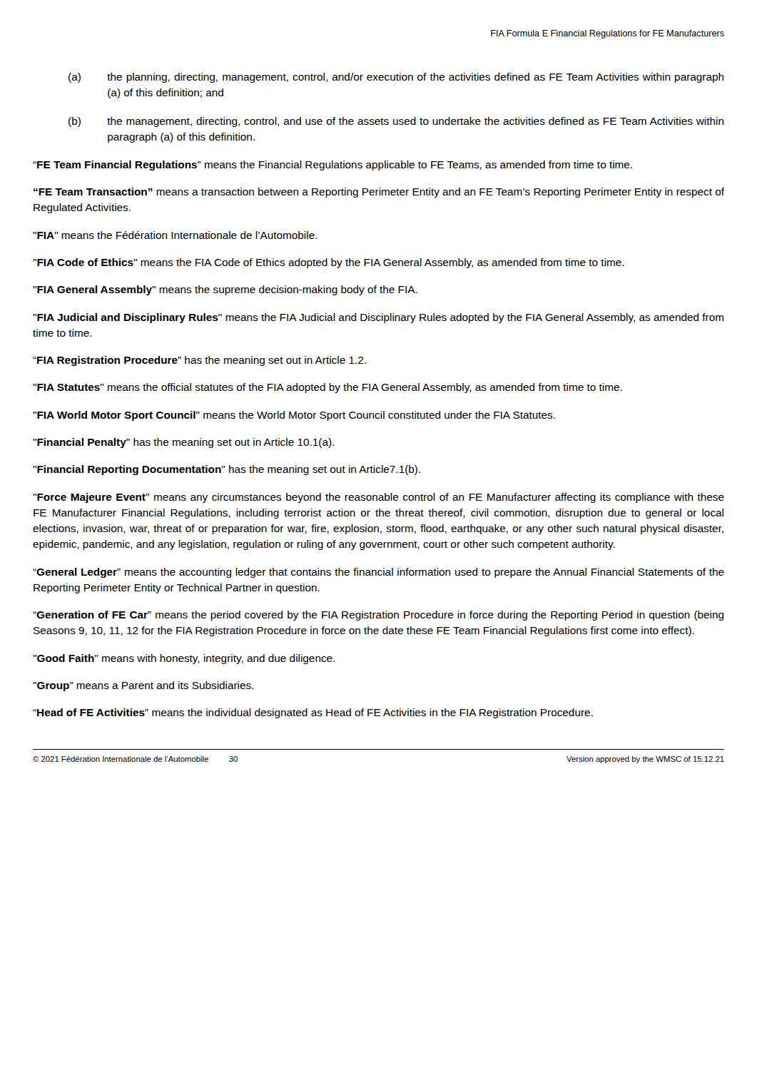FIA Formula E Financial Regulations for FE Manufacturers
(a) the planning, directing, management, control, and/or execution of the activities defined as FE Team Activities within paragraph (a) of this definition; and
(b) the management, directing, control, and use of the assets used to undertake the activities defined as FE Team Activities within paragraph (a) of this definition.
“FE Team Financial Regulations” means the Financial Regulations applicable to FE Teams, as amended from time to time.
“FE Team Transaction” means a transaction between a Reporting Perimeter Entity and an FE Team’s Reporting Perimeter Entity in respect of Regulated Activities.
"FIA" means the Fédération Internationale de l’Automobile.
"FIA Code of Ethics" means the FIA Code of Ethics adopted by the FIA General Assembly, as amended from time to time.
"FIA General Assembly" means the supreme decision-making body of the FIA.
"FIA Judicial and Disciplinary Rules" means the FIA Judicial and Disciplinary Rules adopted by the FIA General Assembly, as amended from time to time.
“FIA Registration Procedure” has the meaning set out in Article 1.2.
"FIA Statutes" means the official statutes of the FIA adopted by the FIA General Assembly, as amended from time to time.
"FIA World Motor Sport Council" means the World Motor Sport Council constituted under the FIA Statutes.
"Financial Penalty" has the meaning set out in Article 10.1(a).
"Financial Reporting Documentation" has the meaning set out in Article7.1(b).
"Force Majeure Event" means any circumstances beyond the reasonable control of an FE Manufacturer affecting its compliance with these FE Manufacturer Financial Regulations, including terrorist action or the threat thereof, civil commotion, disruption due to general or local elections, invasion, war, threat of or preparation for war, fire, explosion, storm, flood, earthquake, or any other such natural physical disaster, epidemic, pandemic, and any legislation, regulation or ruling of any government, court or other such competent authority.
“General Ledger” means the accounting ledger that contains the financial information used to prepare the Annual Financial Statements of the Reporting Perimeter Entity or Technical Partner in question.
“Generation of FE Car” means the period covered by the FIA Registration Procedure in force during the Reporting Period in question (being Seasons 9, 10, 11, 12 for the FIA Registration Procedure in force on the date these FE Team Financial Regulations first come into effect).
"Good Faith" means with honesty, integrity, and due diligence.
"Group” means a Parent and its Subsidiaries.
“Head of FE Activities” means the individual designated as Head of FE Activities in the FIA Registration Procedure.
© 2021 Fédération Internationale de l’Automobile 30 Version approved by the WMSC of 15.12.21